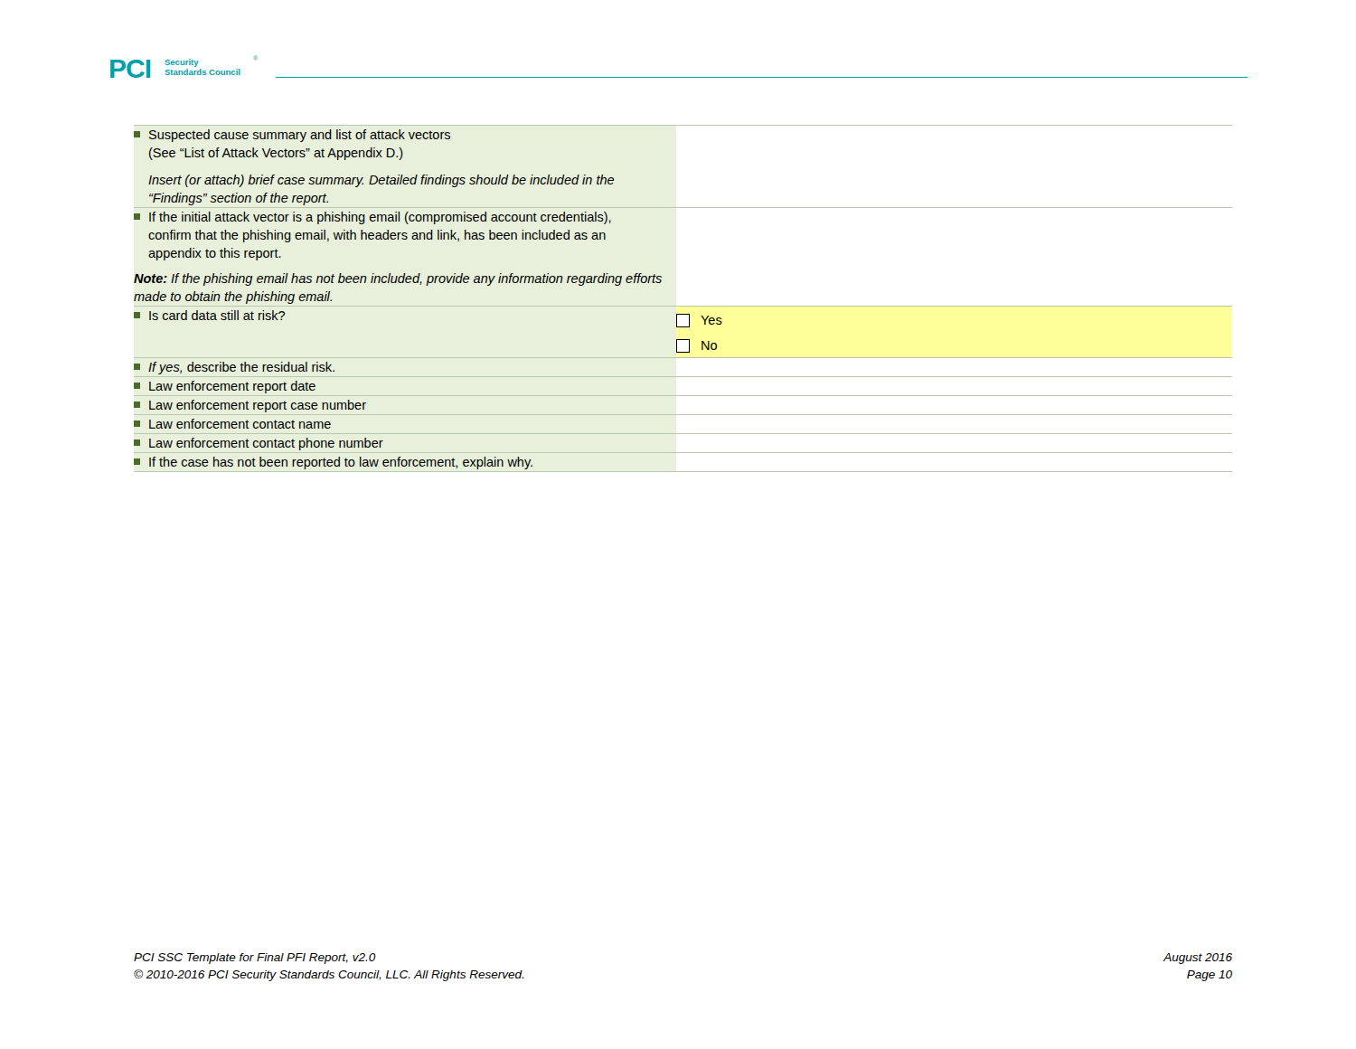PCI
Security
Standards Council
®
| Suspected cause summary and list of attack vectors (See “List of Attack Vectors” at Appendix D.) Insert (or attach) brief case summary. Detailed findings should be included in the “Findings” section of the report. | |
| If the initial attack vector is a phishing email (compromised account credentials), confirm that the phishing email, with headers and link, has been included as an appendix to this report. Note: If the phishing email has not been included, provide any information regarding efforts made to obtain the phishing email. | |
| Is card data still at risk? | Yes No |
| If yes, describe the residual risk. | |
| Law enforcement report date | |
| Law enforcement report case number | |
| Law enforcement contact name | |
| Law enforcement contact phone number | |
| If the case has not been reported to law enforcement, explain why. | |
PCI SSC Template for Final PFI Report, v2.0
© 2010-2016 PCI Security Standards Council, LLC. All Rights Reserved.
August 2016
Page 10